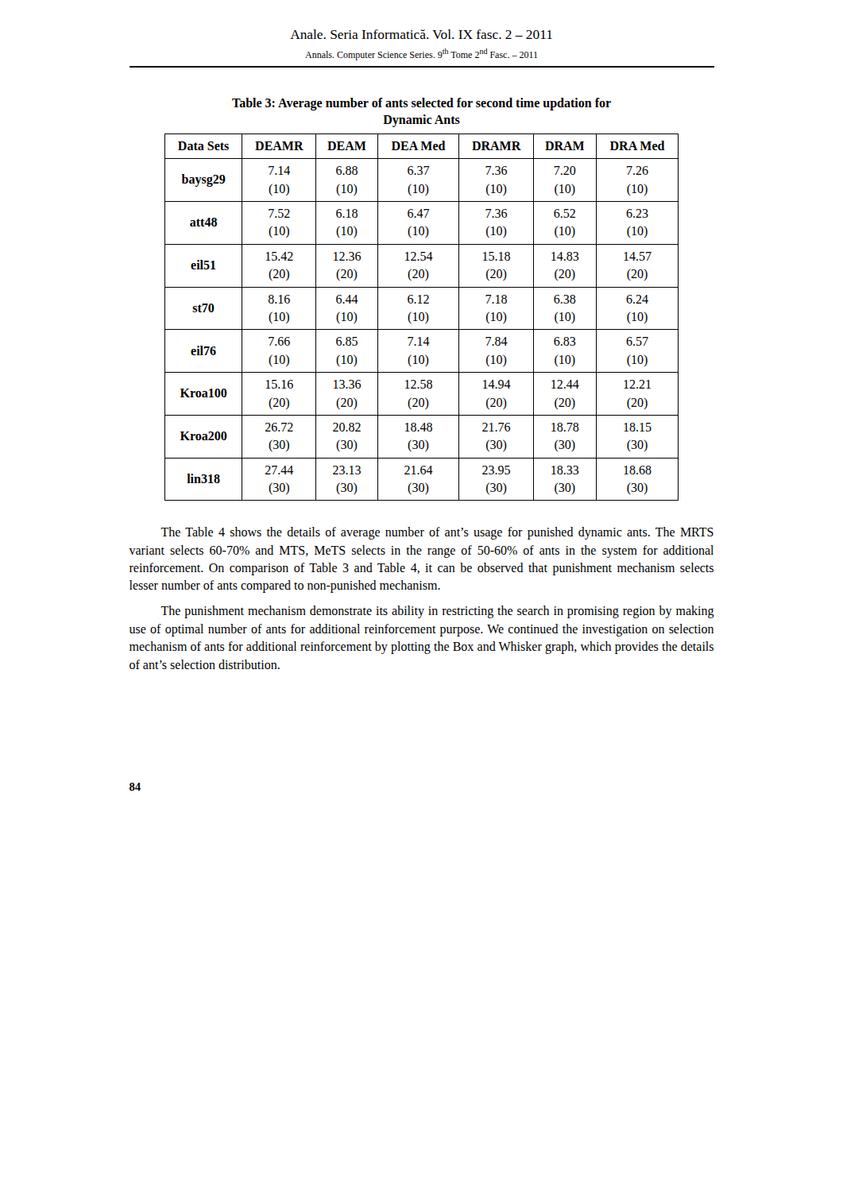Anale. Seria Informatică. Vol. IX fasc. 2 – 2011
Annals. Computer Science Series. 9th Tome 2nd Fasc. – 2011
Table 3: Average number of ants selected for second time updation for
Dynamic Ants
| Data Sets | DEAMR | DEAM | DEA Med | DRAMR | DRAM | DRA Med |
| --- | --- | --- | --- | --- | --- | --- |
| baysg29 | 7.14 (10) | 6.88 (10) | 6.37 (10) | 7.36 (10) | 7.20 (10) | 7.26 (10) |
| att48 | 7.52 (10) | 6.18 (10) | 6.47 (10) | 7.36 (10) | 6.52 (10) | 6.23 (10) |
| eil51 | 15.42 (20) | 12.36 (20) | 12.54 (20) | 15.18 (20) | 14.83 (20) | 14.57 (20) |
| st70 | 8.16 (10) | 6.44 (10) | 6.12 (10) | 7.18 (10) | 6.38 (10) | 6.24 (10) |
| eil76 | 7.66 (10) | 6.85 (10) | 7.14 (10) | 7.84 (10) | 6.83 (10) | 6.57 (10) |
| Kroa100 | 15.16 (20) | 13.36 (20) | 12.58 (20) | 14.94 (20) | 12.44 (20) | 12.21 (20) |
| Kroa200 | 26.72 (30) | 20.82 (30) | 18.48 (30) | 21.76 (30) | 18.78 (30) | 18.15 (30) |
| lin318 | 27.44 (30) | 23.13 (30) | 21.64 (30) | 23.95 (30) | 18.33 (30) | 18.68 (30) |
The Table 4 shows the details of average number of ant’s usage for punished dynamic ants. The MRTS variant selects 60-70% and MTS, MeTS selects in the range of 50-60% of ants in the system for additional reinforcement. On comparison of Table 3 and Table 4, it can be observed that punishment mechanism selects lesser number of ants compared to non-punished mechanism.
The punishment mechanism demonstrate its ability in restricting the search in promising region by making use of optimal number of ants for additional reinforcement purpose. We continued the investigation on selection mechanism of ants for additional reinforcement by plotting the Box and Whisker graph, which provides the details of ant’s selection distribution.
84